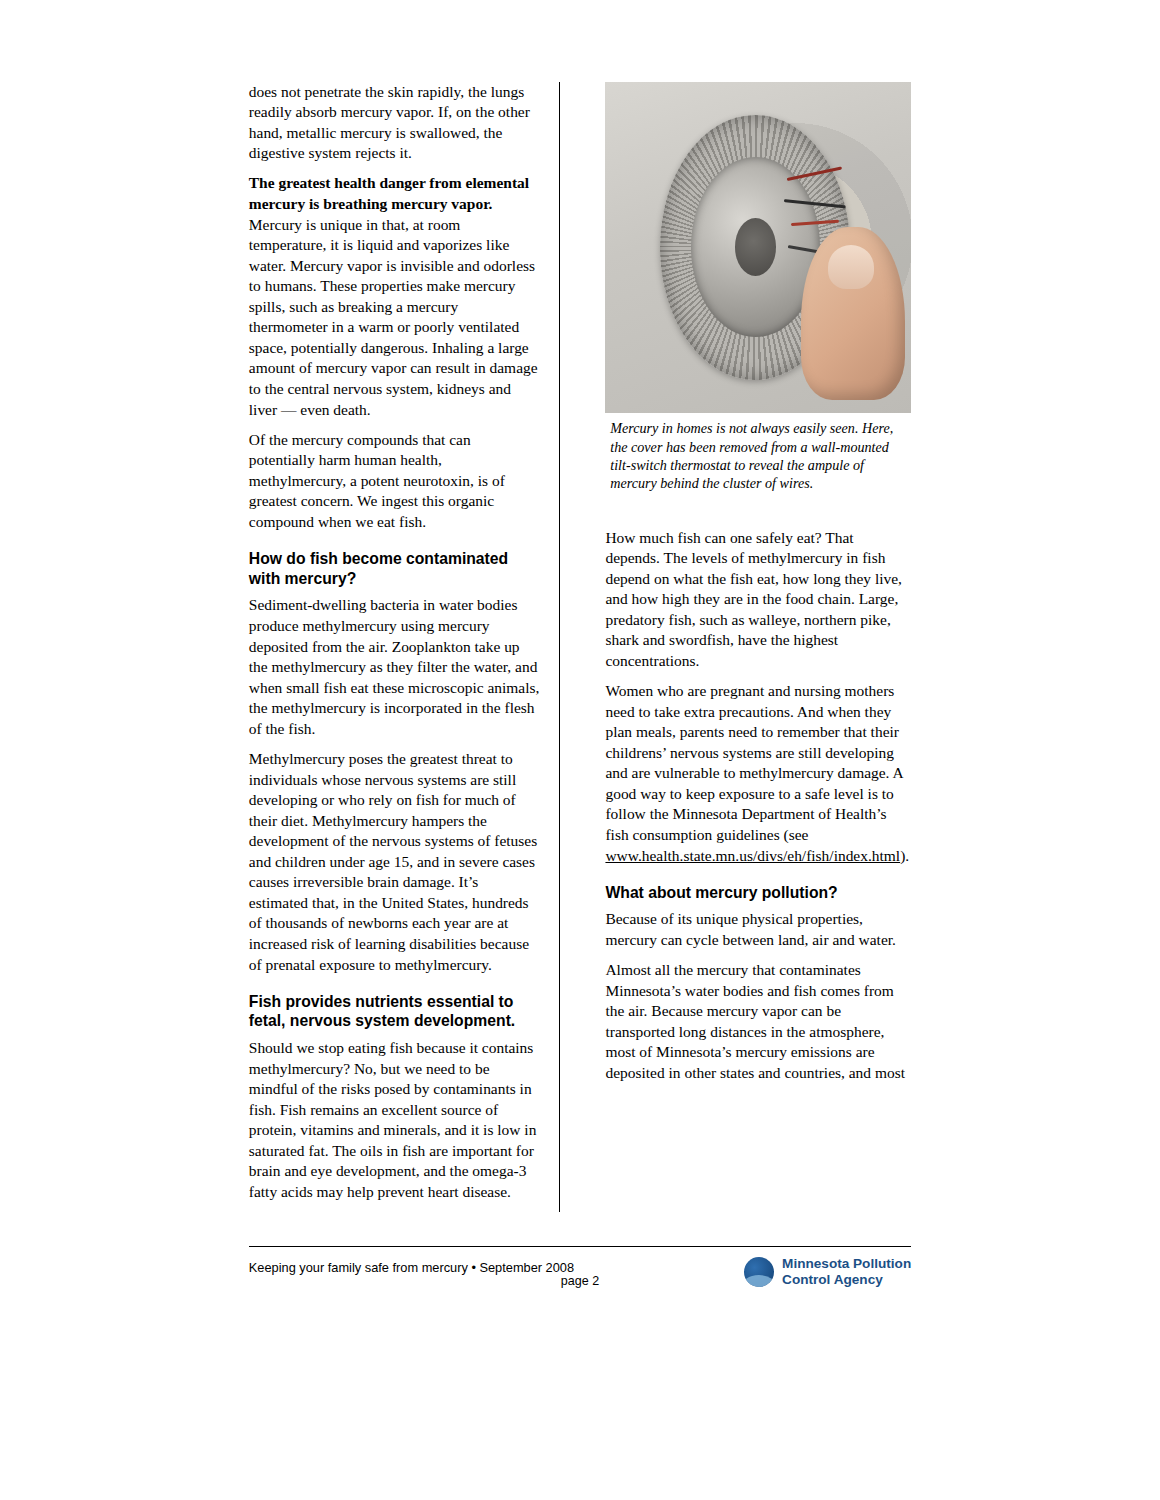does not penetrate the skin rapidly, the lungs readily absorb mercury vapor. If, on the other hand, metallic mercury is swallowed, the digestive system rejects it.
The greatest health danger from elemental mercury is breathing mercury vapor. Mercury is unique in that, at room temperature, it is liquid and vaporizes like water. Mercury vapor is invisible and odorless to humans. These properties make mercury spills, such as breaking a mercury thermometer in a warm or poorly ventilated space, potentially dangerous. Inhaling a large amount of mercury vapor can result in damage to the central nervous system, kidneys and liver — even death.
Of the mercury compounds that can potentially harm human health, methylmercury, a potent neurotoxin, is of greatest concern. We ingest this organic compound when we eat fish.
How do fish become contaminated with mercury?
Sediment-dwelling bacteria in water bodies produce methylmercury using mercury deposited from the air. Zooplankton take up the methylmercury as they filter the water, and when small fish eat these microscopic animals, the methylmercury is incorporated in the flesh of the fish.
Methylmercury poses the greatest threat to individuals whose nervous systems are still developing or who rely on fish for much of their diet. Methylmercury hampers the development of the nervous systems of fetuses and children under age 15, and in severe cases causes irreversible brain damage. It’s estimated that, in the United States, hundreds of thousands of newborns each year are at increased risk of learning disabilities because of prenatal exposure to methylmercury.
Fish provides nutrients essential to fetal, nervous system development.
Should we stop eating fish because it contains methylmercury? No, but we need to be mindful of the risks posed by contaminants in fish. Fish remains an excellent source of protein, vitamins and minerals, and it is low in saturated fat. The oils in fish are important for brain and eye development, and the omega-3 fatty acids may help prevent heart disease.
Mercury in homes is not always easily seen. Here, the cover has been removed from a wall-mounted tilt-switch thermostat to reveal the ampule of mercury behind the cluster of wires.
How much fish can one safely eat? That depends. The levels of methylmercury in fish depend on what the fish eat, how long they live, and how high they are in the food chain. Large, predatory fish, such as walleye, northern pike, shark and swordfish, have the highest concentrations.
Women who are pregnant and nursing mothers need to take extra precautions. And when they plan meals, parents need to remember that their childrens’ nervous systems are still developing and are vulnerable to methylmercury damage. A good way to keep exposure to a safe level is to follow the Minnesota Department of Health’s fish consumption guidelines (see www.health.state.mn.us/divs/eh/fish/index.html).
What about mercury pollution?
Because of its unique physical properties, mercury can cycle between land, air and water.
Almost all the mercury that contaminates Minnesota’s water bodies and fish comes from the air. Because mercury vapor can be transported long distances in the atmosphere, most of Minnesota’s mercury emissions are deposited in other states and countries, and most
Keeping your family safe from mercury • September 2008
page 2
Minnesota Pollution
Control Agency